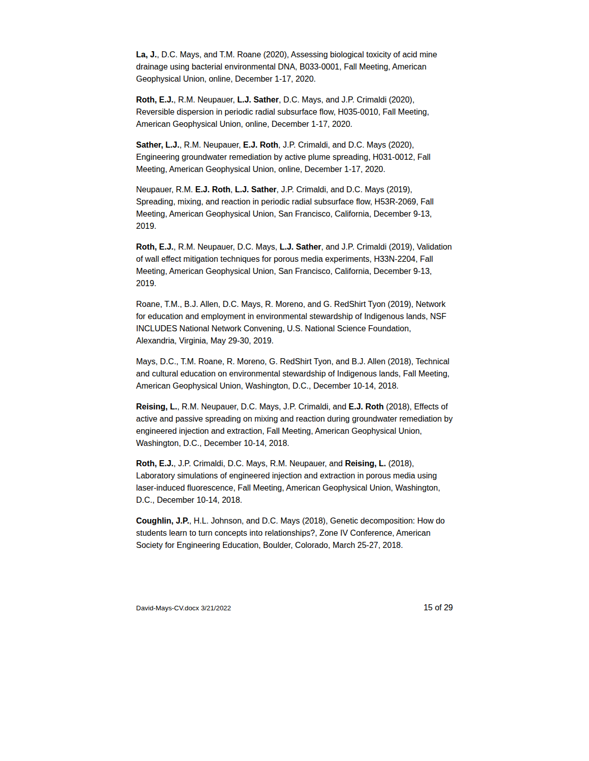La, J., D.C. Mays, and T.M. Roane (2020), Assessing biological toxicity of acid mine drainage using bacterial environmental DNA, B033-0001, Fall Meeting, American Geophysical Union, online, December 1-17, 2020.
Roth, E.J., R.M. Neupauer, L.J. Sather, D.C. Mays, and J.P. Crimaldi (2020), Reversible dispersion in periodic radial subsurface flow, H035-0010, Fall Meeting, American Geophysical Union, online, December 1-17, 2020.
Sather, L.J., R.M. Neupauer, E.J. Roth, J.P. Crimaldi, and D.C. Mays (2020), Engineering groundwater remediation by active plume spreading, H031-0012, Fall Meeting, American Geophysical Union, online, December 1-17, 2020.
Neupauer, R.M. E.J. Roth, L.J. Sather, J.P. Crimaldi, and D.C. Mays (2019), Spreading, mixing, and reaction in periodic radial subsurface flow, H53R-2069, Fall Meeting, American Geophysical Union, San Francisco, California, December 9-13, 2019.
Roth, E.J., R.M. Neupauer, D.C. Mays, L.J. Sather, and J.P. Crimaldi (2019), Validation of wall effect mitigation techniques for porous media experiments, H33N-2204, Fall Meeting, American Geophysical Union, San Francisco, California, December 9-13, 2019.
Roane, T.M., B.J. Allen, D.C. Mays, R. Moreno, and G. RedShirt Tyon (2019), Network for education and employment in environmental stewardship of Indigenous lands, NSF INCLUDES National Network Convening, U.S. National Science Foundation, Alexandria, Virginia, May 29-30, 2019.
Mays, D.C., T.M. Roane, R. Moreno, G. RedShirt Tyon, and B.J. Allen (2018), Technical and cultural education on environmental stewardship of Indigenous lands, Fall Meeting, American Geophysical Union, Washington, D.C., December 10-14, 2018.
Reising, L., R.M. Neupauer, D.C. Mays, J.P. Crimaldi, and E.J. Roth (2018), Effects of active and passive spreading on mixing and reaction during groundwater remediation by engineered injection and extraction, Fall Meeting, American Geophysical Union, Washington, D.C., December 10-14, 2018.
Roth, E.J., J.P. Crimaldi, D.C. Mays, R.M. Neupauer, and Reising, L. (2018), Laboratory simulations of engineered injection and extraction in porous media using laser-induced fluorescence, Fall Meeting, American Geophysical Union, Washington, D.C., December 10-14, 2018.
Coughlin, J.P., H.L. Johnson, and D.C. Mays (2018), Genetic decomposition: How do students learn to turn concepts into relationships?, Zone IV Conference, American Society for Engineering Education, Boulder, Colorado, March 25-27, 2018.
David-Mays-CV.docx 3/21/2022 15 of 29